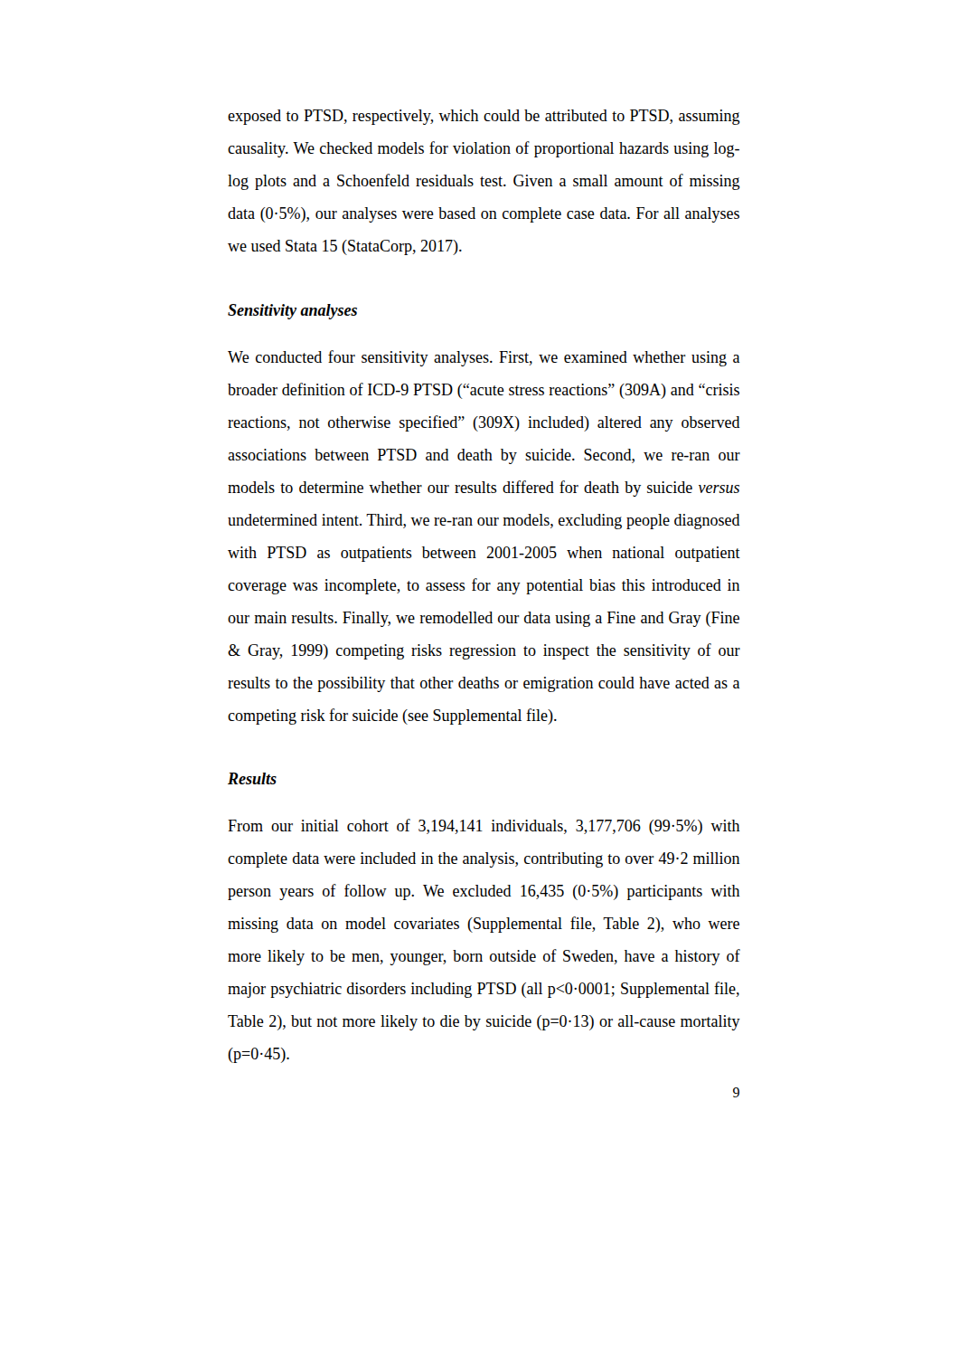exposed to PTSD, respectively, which could be attributed to PTSD, assuming causality. We checked models for violation of proportional hazards using log-log plots and a Schoenfeld residuals test. Given a small amount of missing data (0·5%), our analyses were based on complete case data. For all analyses we used Stata 15 (StataCorp, 2017).
Sensitivity analyses
We conducted four sensitivity analyses. First, we examined whether using a broader definition of ICD-9 PTSD (“acute stress reactions” (309A) and “crisis reactions, not otherwise specified” (309X) included) altered any observed associations between PTSD and death by suicide. Second, we re-ran our models to determine whether our results differed for death by suicide versus undetermined intent. Third, we re-ran our models, excluding people diagnosed with PTSD as outpatients between 2001-2005 when national outpatient coverage was incomplete, to assess for any potential bias this introduced in our main results. Finally, we remodelled our data using a Fine and Gray (Fine & Gray, 1999) competing risks regression to inspect the sensitivity of our results to the possibility that other deaths or emigration could have acted as a competing risk for suicide (see Supplemental file).
Results
From our initial cohort of 3,194,141 individuals, 3,177,706 (99·5%) with complete data were included in the analysis, contributing to over 49·2 million person years of follow up. We excluded 16,435 (0·5%) participants with missing data on model covariates (Supplemental file, Table 2), who were more likely to be men, younger, born outside of Sweden, have a history of major psychiatric disorders including PTSD (all p<0·0001; Supplemental file, Table 2), but not more likely to die by suicide (p=0·13) or all-cause mortality (p=0·45).
9